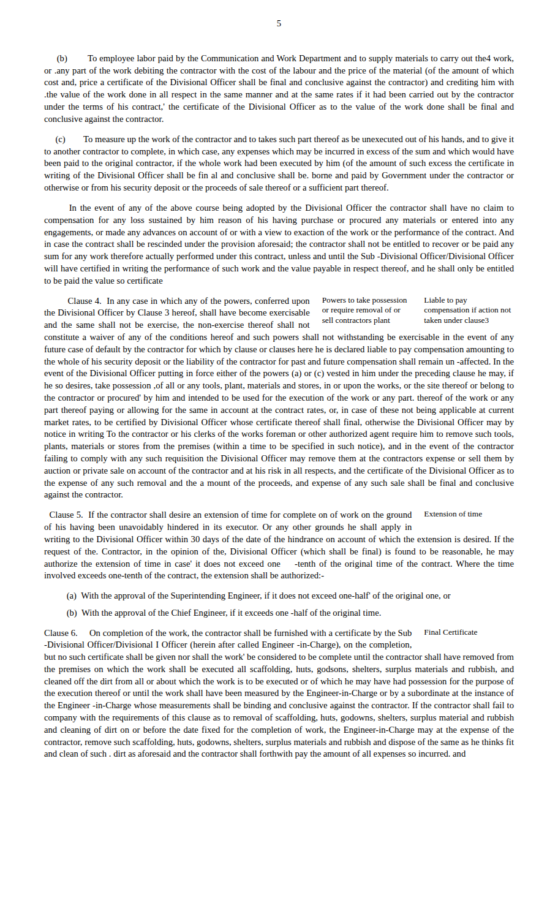5
(b) To employee labor paid by the Communication and Work Department and to supply materials to carry out the4 work, or .any part of the work debiting the contractor with the cost of the labour and the price of the material (of the amount of which cost and, price a certificate of the Divisional Officer shall be final and conclusive against the contractor) and crediting him with .the value of the work done in all respect in the same manner and at the same rates if it had been carried out by the contractor under the terms of his contract,' the certificate of the Divisional Officer as to the value of the work done shall be final and conclusive against the contractor.
(c) To measure up the work of the contractor and to takes such part thereof as be unexecuted out of his hands, and to give it to another contractor to complete, in which case, any expenses which may be incurred in excess of the sum and which would have been paid to the original contractor, if the whole work had been executed by him (of the amount of such excess the certificate in writing of the Divisional Officer shall be fin al and conclusive shall be. borne and paid by Government under the contractor or otherwise or from his security deposit or the proceeds of sale thereof or a sufficient part thereof.
In the event of any of the above course being adopted by the Divisional Officer the contractor shall have no claim to compensation for any loss sustained by him reason of his having purchase or procured any materials or entered into any engagements, or made any advances on account of or with a view to exaction of the work or the performance of the contract. And in case the contract shall be rescinded under the provision aforesaid; the contractor shall not be entitled to recover or be paid any sum for any work therefore actually performed under this contract, unless and until the Sub -Divisional Officer/Divisional Officer will have certified in writing the performance of such work and the value payable in respect thereof, and he shall only be entitled to be paid the value so certificate
Liable to pay compensation if action not taken under clause3
Powers to take possession or require removal of or sell contractors plant
Clause 4. In any case in which any of the powers, conferred upon the Divisional Officer by Clause 3 hereof, shall have become exercisable and the same shall not be exercise, the non-exercise thereof shall not constitute a waiver of any of the conditions hereof and such powers shall not withstanding be exercisable in the event of any future case of default by the contractor for which by clause or clauses here he is declared liable to pay compensation amounting to the whole of his security deposit or the liability of the contractor for past and future compensation shall remain un -affected. In the event of the Divisional Officer putting in force either of the powers (a) or (c) vested in him under the preceding clause he may, if he so desires, take possession ,of all or any tools, plant, materials and stores, in or upon the works, or the site thereof or belong to the contractor or procured' by him and intended to be used for the execution of the work or any part. thereof of the work or any part thereof paying or allowing for the same in account at the contract rates, or, in case of these not being applicable at current market rates, to be certified by Divisional Officer whose certificate thereof shall final, otherwise the Divisional Officer may by notice in writing To the contractor or his clerks of the works foreman or other authorized agent require him to remove such tools, plants, materials or stores from the premises (within a time to be specified in such notice), and in the event of the contractor failing to comply with any such requisition the Divisional Officer may remove them at the contractors expense or sell them by auction or private sale on account of the contractor and at his risk in all respects, and the certificate of the Divisional Officer as to the expense of any such removal and the a mount of the proceeds, and expense of any such sale shall be final and conclusive against the contractor.
Extension of time
Clause 5. If the contractor shall desire an extension of time for complete on of work on the ground of his having been unavoidably hindered in its executor. Or any other grounds he shall apply in writing to the Divisional Officer within 30 days of the date of the hindrance on account of which the extension is desired. If the request of the. Contractor, in the opinion of the, Divisional Officer (which shall be final) is found to be reasonable, he may authorize the extension of time in case' it does not exceed one -tenth of the original time of the contract. Where the time involved exceeds one-tenth of the contract, the extension shall be authorized:-
(a) With the approval of the Superintending Engineer, if it does not exceed one-half' of the original one, or
(b) With the approval of the Chief Engineer, if it exceeds one -half of the original time.
Final Certificate
Clause 6. On completion of the work, the contractor shall be furnished with a certificate by the Sub -Divisional Officer/Divisional I Officer (herein after called Engineer -in-Charge), on the completion, but no such certificate shall be given nor shall the work' be considered to be complete until the contractor shall have removed from the premises on which the work shall be executed all scaffolding, huts, godsons, shelters, surplus materials and rubbish, and cleaned off the dirt from all or about which the work is to be executed or of which he may have had possession for the purpose of the execution thereof or until the work shall have been measured by the Engineer-in-Charge or by a subordinate at the instance of the Engineer -in-Charge whose measurements shall be binding and conclusive against the contractor. If the contractor shall fail to company with the requirements of this clause as to removal of scaffolding, huts, godowns, shelters, surplus material and rubbish and cleaning of dirt on or before the date fixed for the completion of work, the Engineer-in-Charge may at the expense of the contractor, remove such scaffolding, huts, godowns, shelters, surplus materials and rubbish and dispose of the same as he thinks fit and clean of such . dirt as aforesaid and the contractor shall forthwith pay the amount of all expenses so incurred. and